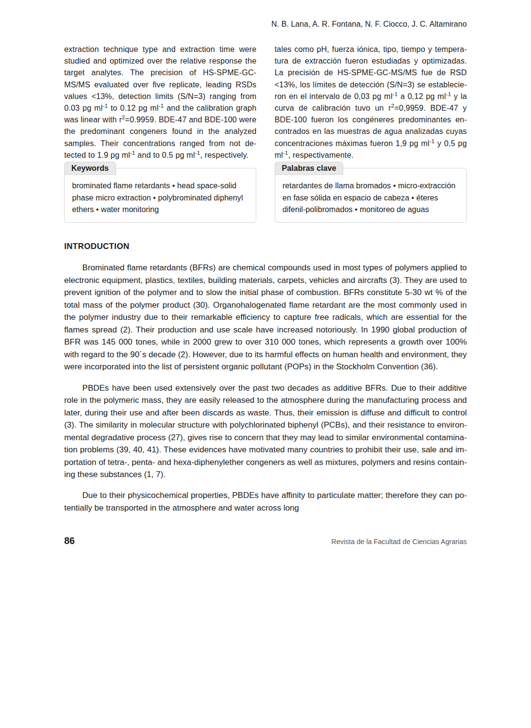N. B. Lana, A. R. Fontana, N. F. Ciocco, J. C. Altamirano
extraction technique type and extraction time were studied and optimized over the relative response the target analytes. The precision of HS-SPME-GC-MS/MS evaluated over five replicate, leading RSDs values <13%, detection limits (S/N=3) ranging from 0.03 pg ml-1 to 0.12 pg ml-1 and the calibration graph was linear with r2=0.9959. BDE-47 and BDE-100 were the predominant congeners found in the analyzed samples. Their concentrations ranged from not detected to 1.9 pg ml-1 and to 0.5 pg ml-1, respectively.
Keywords
brominated flame retardants • head space-solid phase micro extraction • polybrominated diphenyl ethers • water monitoring
tales como pH, fuerza iónica, tipo, tiempo y temperatura de extracción fueron estudiadas y optimizadas. La precisión de HS-SPME-GC-MS/MS fue de RSD <13%, los límites de detección (S/N=3) se establecieron en el intervalo de 0,03 pg ml-1 a 0,12 pg ml-1 y la curva de calibración tuvo un r2=0,9959. BDE-47 y BDE-100 fueron los congéneres predominantes encontrados en las muestras de agua analizadas cuyas concentraciones máximas fueron 1,9 pg ml-1 y 0,5 pg ml-1, respectivamente.
Palabras clave
retardantes de llama bromados • micro-extracción en fase sólida en espacio de cabeza • éteres difenil-polibromados • monitoreo de aguas
INTRODUCTION
Brominated flame retardants (BFRs) are chemical compounds used in most types of polymers applied to electronic equipment, plastics, textiles, building materials, carpets, vehicles and aircrafts (3). They are used to prevent ignition of the polymer and to slow the initial phase of combustion. BFRs constitute 5-30 wt % of the total mass of the polymer product (30). Organohalogenated flame retardant are the most commonly used in the polymer industry due to their remarkable efficiency to capture free radicals, which are essential for the flames spread (2). Their production and use scale have increased notoriously. In 1990 global production of BFR was 145 000 tones, while in 2000 grew to over 310 000 tones, which represents a growth over 100% with regard to the 90´s decade (2). However, due to its harmful effects on human health and environment, they were incorporated into the list of persistent organic pollutant (POPs) in the Stockholm Convention (36).
PBDEs have been used extensively over the past two decades as additive BFRs. Due to their additive role in the polymeric mass, they are easily released to the atmosphere during the manufacturing process and later, during their use and after been discards as waste. Thus, their emission is diffuse and difficult to control (3). The similarity in molecular structure with polychlorinated biphenyl (PCBs), and their resistance to environmental degradative process (27), gives rise to concern that they may lead to similar environmental contamination problems (39, 40, 41). These evidences have motivated many countries to prohibit their use, sale and importation of tetra-, penta- and hexa-diphenylether congeners as well as mixtures, polymers and resins containing these substances (1, 7).
Due to their physicochemical properties, PBDEs have affinity to particulate matter; therefore they can potentially be transported in the atmosphere and water across long
86
Revista de la Facultad de Ciencias Agrarias